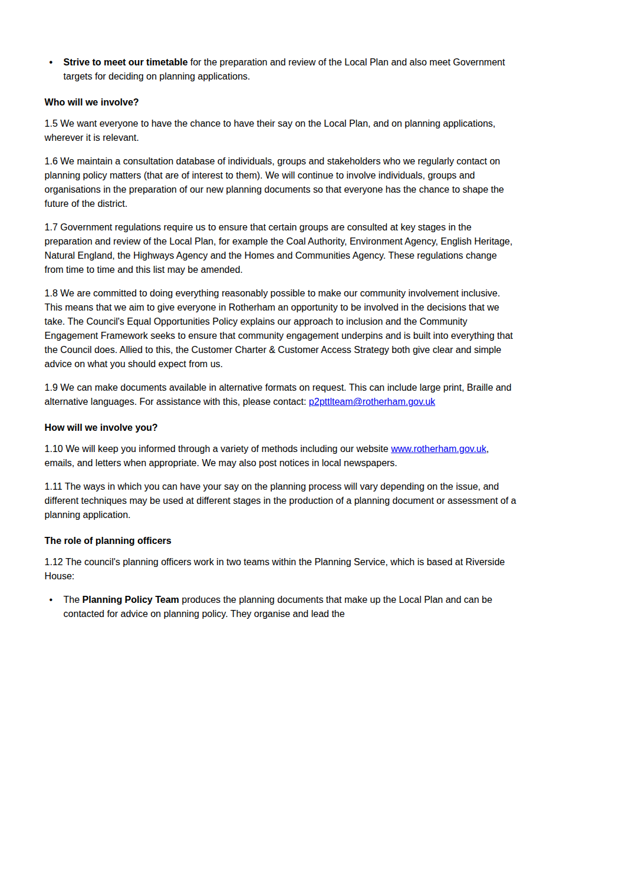Strive to meet our timetable for the preparation and review of the Local Plan and also meet Government targets for deciding on planning applications.
Who will we involve?
1.5 We want everyone to have the chance to have their say on the Local Plan, and on planning applications, wherever it is relevant.
1.6 We maintain a consultation database of individuals, groups and stakeholders who we regularly contact on planning policy matters (that are of interest to them). We will continue to involve individuals, groups and organisations in the preparation of our new planning documents so that everyone has the chance to shape the future of the district.
1.7 Government regulations require us to ensure that certain groups are consulted at key stages in the preparation and review of the Local Plan, for example the Coal Authority, Environment Agency, English Heritage, Natural England, the Highways Agency and the Homes and Communities Agency. These regulations change from time to time and this list may be amended.
1.8 We are committed to doing everything reasonably possible to make our community involvement inclusive. This means that we aim to give everyone in Rotherham an opportunity to be involved in the decisions that we take. The Council's Equal Opportunities Policy explains our approach to inclusion and the Community Engagement Framework seeks to ensure that community engagement underpins and is built into everything that the Council does. Allied to this, the Customer Charter & Customer Access Strategy both give clear and simple advice on what you should expect from us.
1.9 We can make documents available in alternative formats on request. This can include large print, Braille and alternative languages. For assistance with this, please contact: p2pttlteam@rotherham.gov.uk
How will we involve you?
1.10 We will keep you informed through a variety of methods including our website www.rotherham.gov.uk, emails, and letters when appropriate. We may also post notices in local newspapers.
1.11 The ways in which you can have your say on the planning process will vary depending on the issue, and different techniques may be used at different stages in the production of a planning document or assessment of a planning application.
The role of planning officers
1.12 The council's planning officers work in two teams within the Planning Service, which is based at Riverside House:
The Planning Policy Team produces the planning documents that make up the Local Plan and can be contacted for advice on planning policy. They organise and lead the